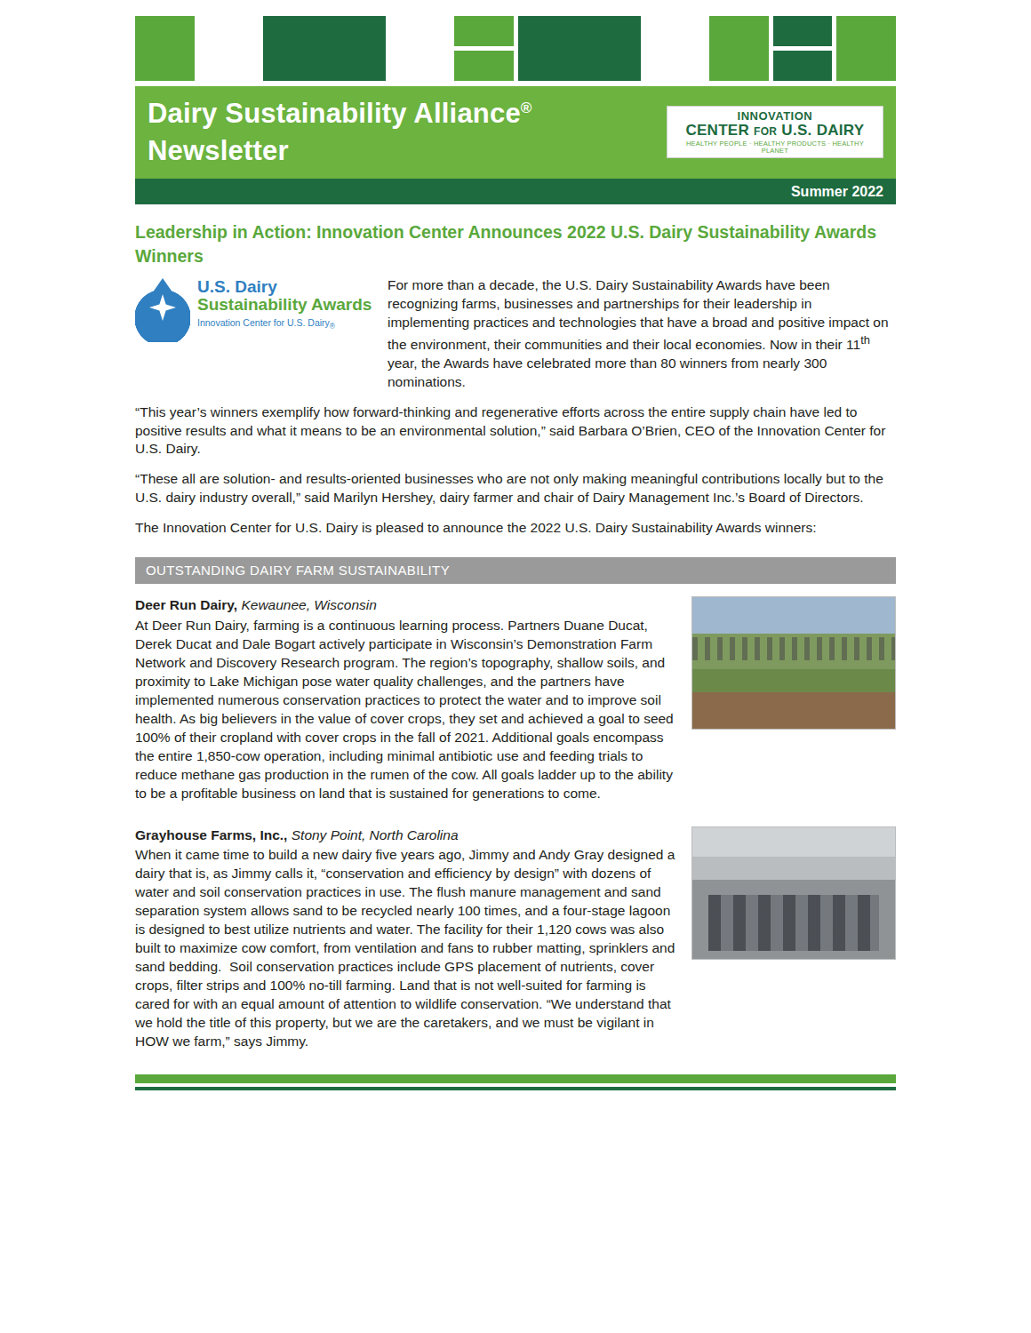Dairy Sustainability Alliance® Newsletter
INNOVATION
CENTER FOR U.S. DAIRY
HEALTHY PEOPLE · HEALTHY PRODUCTS · HEALTHY PLANET
Summer 2022
Leadership in Action: Innovation Center Announces 2022 U.S. Dairy Sustainability Awards Winners
U.S. Dairy
Sustainability Awards
Innovation Center for U.S. Dairy®
For more than a decade, the U.S. Dairy Sustainability Awards have been recognizing farms, businesses and partnerships for their leadership in implementing practices and technologies that have a broad and positive impact on the environment, their communities and their local economies. Now in their 11th year, the Awards have celebrated more than 80 winners from nearly 300 nominations.
“This year’s winners exemplify how forward-thinking and regenerative efforts across the entire supply chain have led to positive results and what it means to be an environmental solution,” said Barbara O’Brien, CEO of the Innovation Center for U.S. Dairy.
“These all are solution- and results-oriented businesses who are not only making meaningful contributions locally but to the U.S. dairy industry overall,” said Marilyn Hershey, dairy farmer and chair of Dairy Management Inc.’s Board of Directors.
The Innovation Center for U.S. Dairy is pleased to announce the 2022 U.S. Dairy Sustainability Awards winners:
OUTSTANDING DAIRY FARM SUSTAINABILITY
Deer Run Dairy, Kewaunee, Wisconsin
At Deer Run Dairy, farming is a continuous learning process. Partners Duane Ducat, Derek Ducat and Dale Bogart actively participate in Wisconsin’s Demonstration Farm Network and Discovery Research program. The region’s topography, shallow soils, and proximity to Lake Michigan pose water quality challenges, and the partners have implemented numerous conservation practices to protect the water and to improve soil health. As big believers in the value of cover crops, they set and achieved a goal to seed 100% of their cropland with cover crops in the fall of 2021. Additional goals encompass the entire 1,850-cow operation, including minimal antibiotic use and feeding trials to reduce methane gas production in the rumen of the cow. All goals ladder up to the ability to be a profitable business on land that is sustained for generations to come.
Grayhouse Farms, Inc., Stony Point, North Carolina
When it came time to build a new dairy five years ago, Jimmy and Andy Gray designed a dairy that is, as Jimmy calls it, “conservation and efficiency by design” with dozens of water and soil conservation practices in use. The flush manure management and sand separation system allows sand to be recycled nearly 100 times, and a four-stage lagoon is designed to best utilize nutrients and water. The facility for their 1,120 cows was also built to maximize cow comfort, from ventilation and fans to rubber matting, sprinklers and sand bedding. Soil conservation practices include GPS placement of nutrients, cover crops, filter strips and 100% no-till farming. Land that is not well-suited for farming is cared for with an equal amount of attention to wildlife conservation. “We understand that we hold the title of this property, but we are the caretakers, and we must be vigilant in HOW we farm,” says Jimmy.